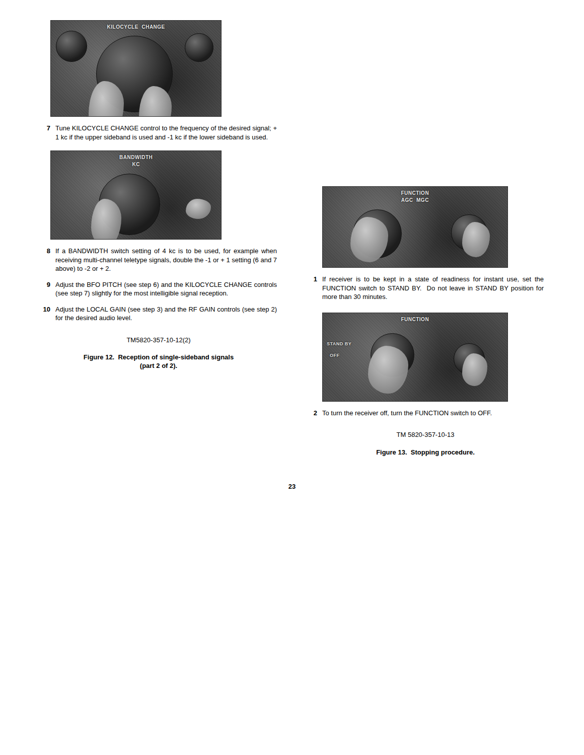Kilocycle Change
7
Tune KILOCYCLE CHANGE control to the frequency of the desired signal; + 1 kc if the upper sideband is used and -1 kc if the lower sideband is used.
Bandwidth
KC
8
If a BANDWIDTH switch setting of 4 kc is to be used, for example when receiving multi-channel teletype signals, double the -1 or + 1 setting (6 and 7 above) to -2 or + 2.
9
Adjust the BFO PITCH (see step 6) and the KILOCYCLE CHANGE controls (see step 7) slightly for the most intelligible signal reception.
10
Adjust the LOCAL GAIN (see step 3) and the RF GAIN controls (see step 2) for the desired audio level.
TM5820-357-10-12(2)
Figure 12. Reception of single-sideband signals
(part 2 of 2).
Function
AGC MGC
1
If receiver is to be kept in a state of readiness for instant use, set the FUNCTION switch to STAND BY. Do not leave in STAND BY position for more than 30 minutes.
Function
STAND BY
OFF
2
To turn the receiver off, turn the FUNCTION switch to OFF.
TM 5820-357-10-13
Figure 13. Stopping procedure.
23